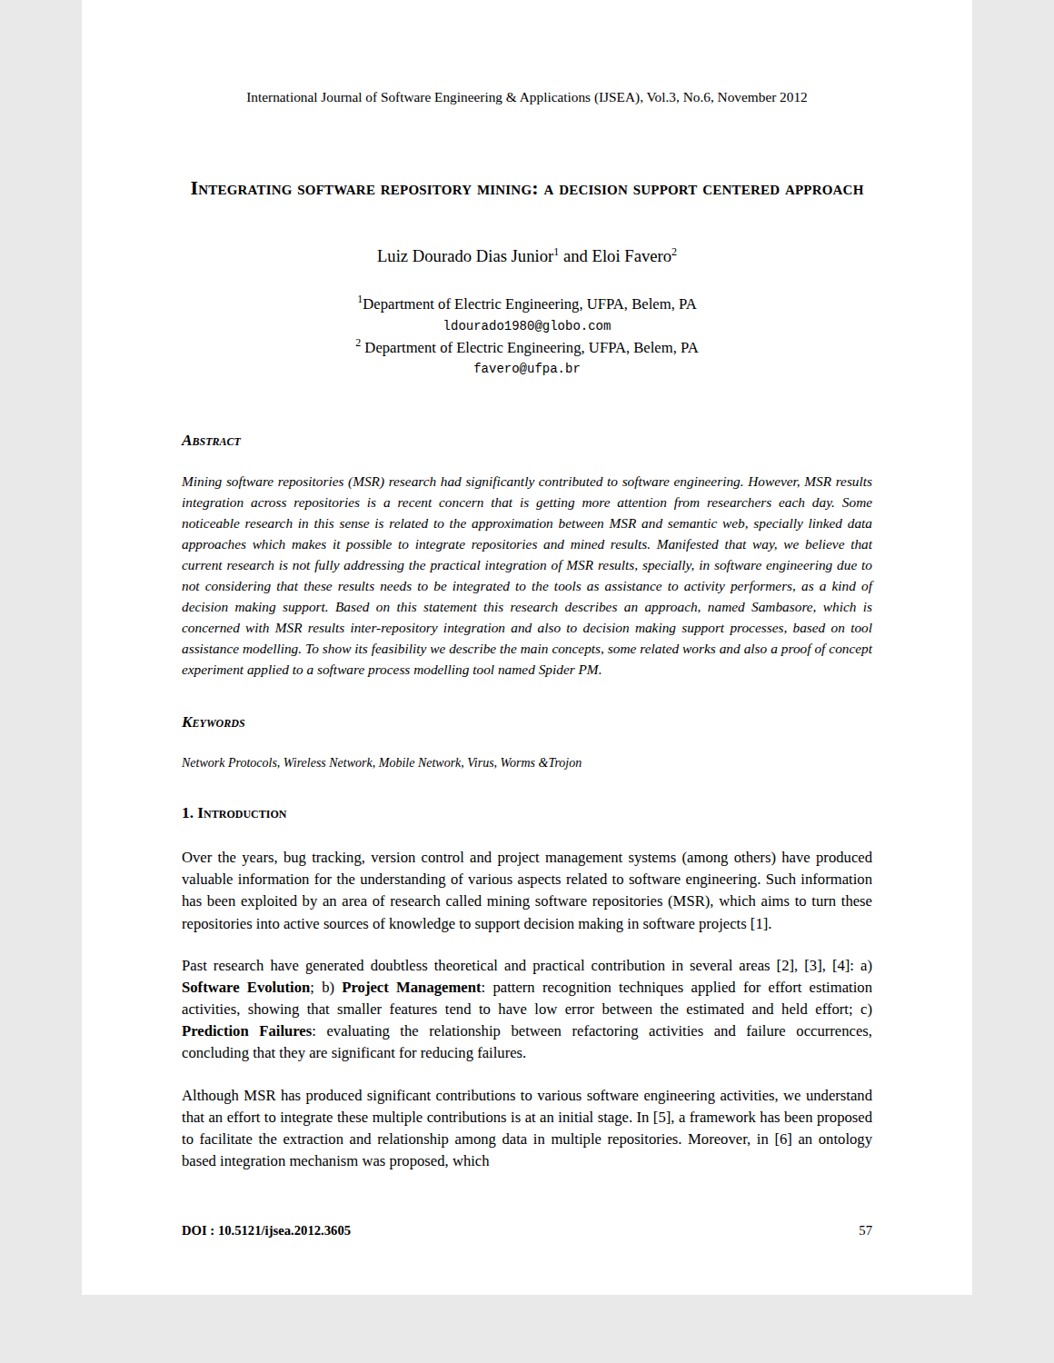International Journal of Software Engineering & Applications (IJSEA), Vol.3, No.6, November 2012
Integrating software repository mining: a decision support centered approach
Luiz Dourado Dias Junior1 and Eloi Favero2
1Department of Electric Engineering, UFPA, Belem, PA
ldourado1980@globo.com
2 Department of Electric Engineering, UFPA, Belem, PA
favero@ufpa.br
Abstract
Mining software repositories (MSR) research had significantly contributed to software engineering. However, MSR results integration across repositories is a recent concern that is getting more attention from researchers each day. Some noticeable research in this sense is related to the approximation between MSR and semantic web, specially linked data approaches which makes it possible to integrate repositories and mined results. Manifested that way, we believe that current research is not fully addressing the practical integration of MSR results, specially, in software engineering due to not considering that these results needs to be integrated to the tools as assistance to activity performers, as a kind of decision making support. Based on this statement this research describes an approach, named Sambasore, which is concerned with MSR results inter-repository integration and also to decision making support processes, based on tool assistance modelling. To show its feasibility we describe the main concepts, some related works and also a proof of concept experiment applied to a software process modelling tool named Spider PM.
Keywords
Network Protocols, Wireless Network, Mobile Network, Virus, Worms &Trojon
1. Introduction
Over the years, bug tracking, version control and project management systems (among others) have produced valuable information for the understanding of various aspects related to software engineering. Such information has been exploited by an area of research called mining software repositories (MSR), which aims to turn these repositories into active sources of knowledge to support decision making in software projects [1].
Past research have generated doubtless theoretical and practical contribution in several areas [2], [3], [4]: a) Software Evolution; b) Project Management: pattern recognition techniques applied for effort estimation activities, showing that smaller features tend to have low error between the estimated and held effort; c) Prediction Failures: evaluating the relationship between refactoring activities and failure occurrences, concluding that they are significant for reducing failures.
Although MSR has produced significant contributions to various software engineering activities, we understand that an effort to integrate these multiple contributions is at an initial stage. In [5], a framework has been proposed to facilitate the extraction and relationship among data in multiple repositories. Moreover, in [6] an ontology based integration mechanism was proposed, which
DOI : 10.5121/ijsea.2012.3605 57